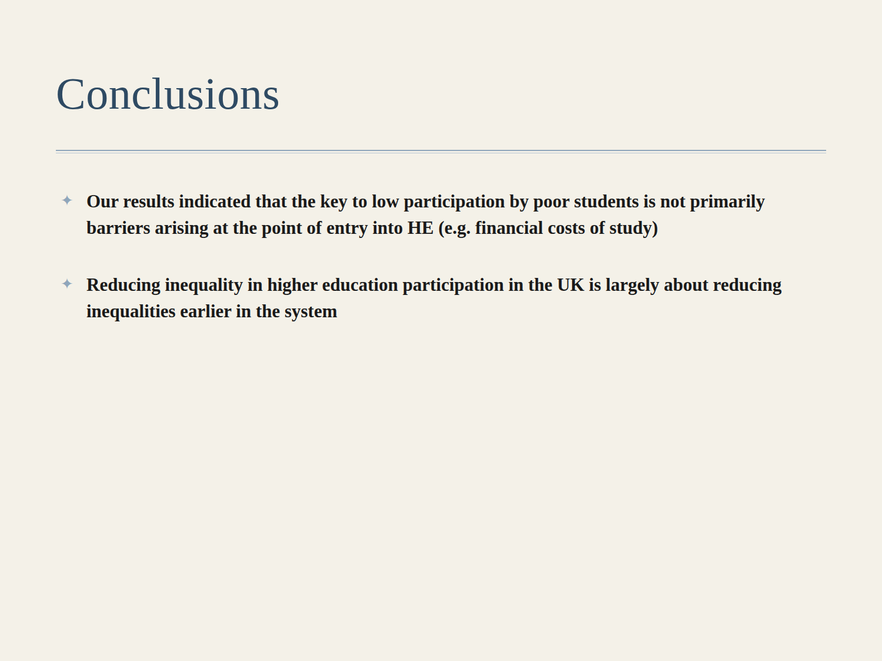Conclusions
Our results indicated that the key to low participation by poor students is not primarily barriers arising at the point of entry into HE (e.g. financial costs of study)
Reducing inequality in higher education participation in the UK is largely about reducing inequalities earlier in the system